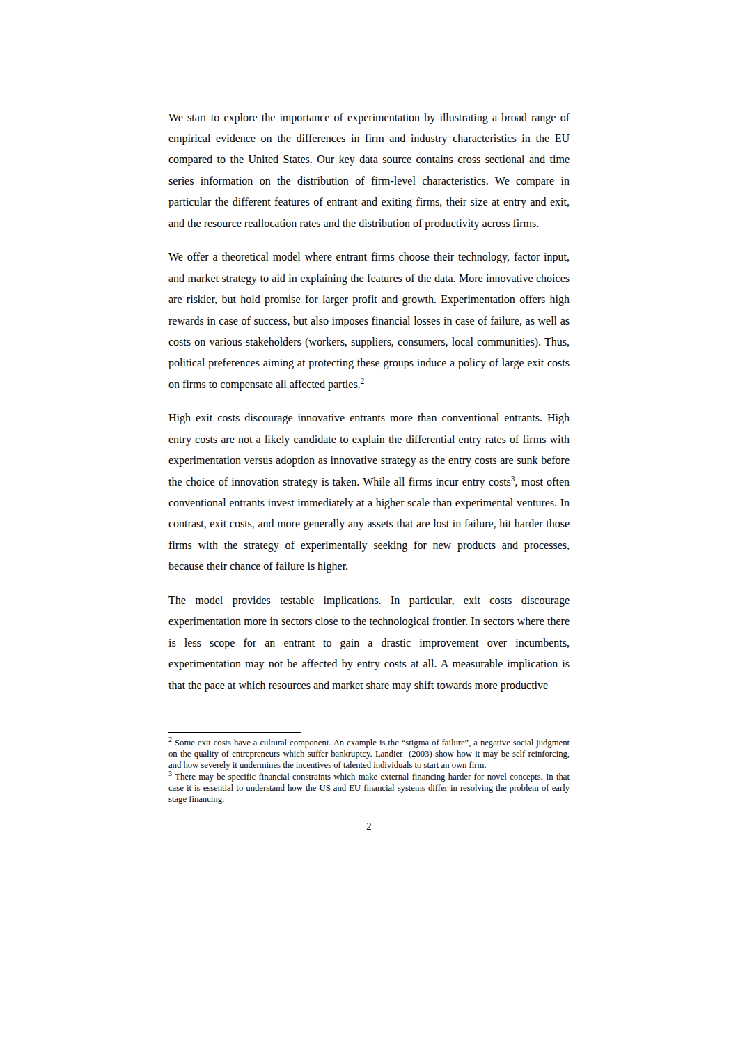We start to explore the importance of experimentation by illustrating a broad range of empirical evidence on the differences in firm and industry characteristics in the EU compared to the United States. Our key data source contains cross sectional and time series information on the distribution of firm-level characteristics. We compare in particular the different features of entrant and exiting firms, their size at entry and exit, and the resource reallocation rates and the distribution of productivity across firms.
We offer a theoretical model where entrant firms choose their technology, factor input, and market strategy to aid in explaining the features of the data. More innovative choices are riskier, but hold promise for larger profit and growth. Experimentation offers high rewards in case of success, but also imposes financial losses in case of failure, as well as costs on various stakeholders (workers, suppliers, consumers, local communities). Thus, political preferences aiming at protecting these groups induce a policy of large exit costs on firms to compensate all affected parties.2
High exit costs discourage innovative entrants more than conventional entrants. High entry costs are not a likely candidate to explain the differential entry rates of firms with experimentation versus adoption as innovative strategy as the entry costs are sunk before the choice of innovation strategy is taken. While all firms incur entry costs3, most often conventional entrants invest immediately at a higher scale than experimental ventures. In contrast, exit costs, and more generally any assets that are lost in failure, hit harder those firms with the strategy of experimentally seeking for new products and processes, because their chance of failure is higher.
The model provides testable implications. In particular, exit costs discourage experimentation more in sectors close to the technological frontier. In sectors where there is less scope for an entrant to gain a drastic improvement over incumbents, experimentation may not be affected by entry costs at all. A measurable implication is that the pace at which resources and market share may shift towards more productive
2 Some exit costs have a cultural component. An example is the “stigma of failure”, a negative social judgment on the quality of entrepreneurs which suffer bankruptcy. Landier (2003) show how it may be self reinforcing, and how severely it undermines the incentives of talented individuals to start an own firm.
3 There may be specific financial constraints which make external financing harder for novel concepts. In that case it is essential to understand how the US and EU financial systems differ in resolving the problem of early stage financing.
2